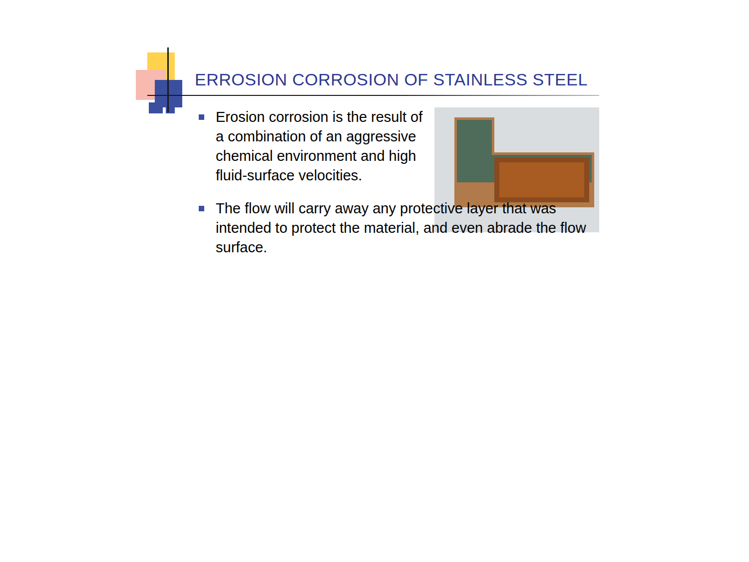ERROSION CORROSION OF STAINLESS STEEL
Erosion corrosion is the result of a combination of an aggressive chemical environment and high fluid-surface velocities.
The flow will carry away any protective layer that was intended to protect the material, and even abrade the flow surface.